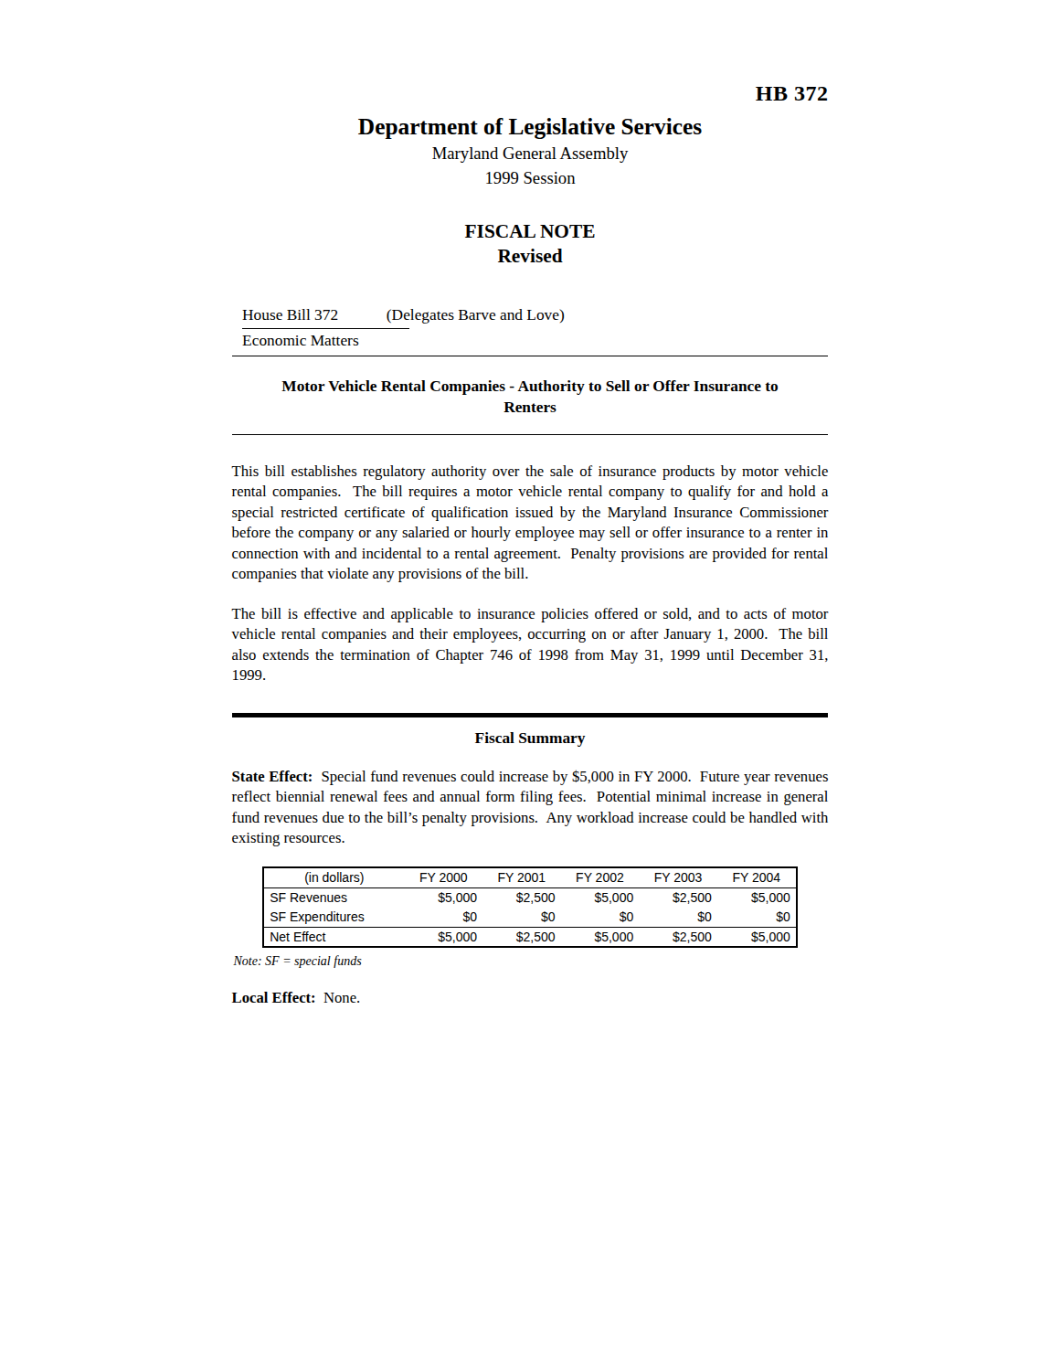HB 372
Department of Legislative Services
Maryland General Assembly
1999 Session
FISCAL NOTE
Revised
House Bill 372 (Delegates Barve and Love)
Economic Matters
Motor Vehicle Rental Companies - Authority to Sell or Offer Insurance to Renters
This bill establishes regulatory authority over the sale of insurance products by motor vehicle rental companies. The bill requires a motor vehicle rental company to qualify for and hold a special restricted certificate of qualification issued by the Maryland Insurance Commissioner before the company or any salaried or hourly employee may sell or offer insurance to a renter in connection with and incidental to a rental agreement. Penalty provisions are provided for rental companies that violate any provisions of the bill.
The bill is effective and applicable to insurance policies offered or sold, and to acts of motor vehicle rental companies and their employees, occurring on or after January 1, 2000. The bill also extends the termination of Chapter 746 of 1998 from May 31, 1999 until December 31, 1999.
Fiscal Summary
State Effect: Special fund revenues could increase by $5,000 in FY 2000. Future year revenues reflect biennial renewal fees and annual form filing fees. Potential minimal increase in general fund revenues due to the bill’s penalty provisions. Any workload increase could be handled with existing resources.
| (in dollars) | FY 2000 | FY 2001 | FY 2002 | FY 2003 | FY 2004 |
| --- | --- | --- | --- | --- | --- |
| SF Revenues | $5,000 | $2,500 | $5,000 | $2,500 | $5,000 |
| SF Expenditures | $0 | $0 | $0 | $0 | $0 |
| Net Effect | $5,000 | $2,500 | $5,000 | $2,500 | $5,000 |
Note: SF = special funds
Local Effect: None.